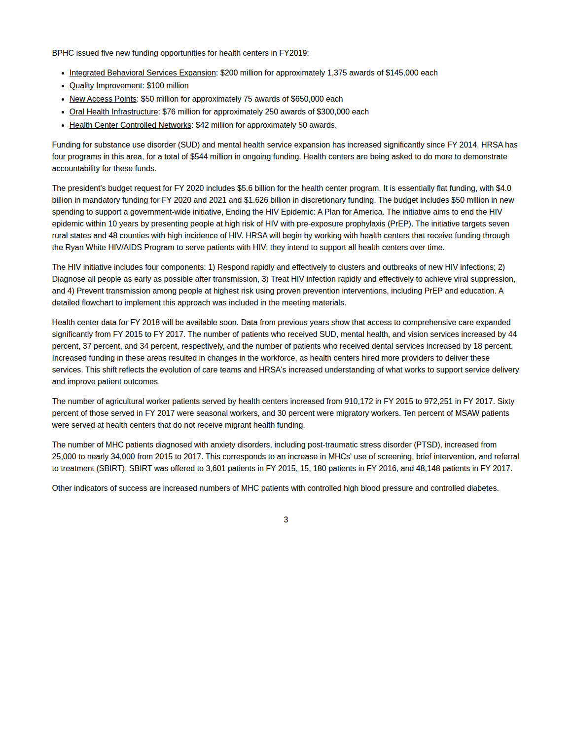BPHC issued five new funding opportunities for health centers in FY2019:
Integrated Behavioral Services Expansion: $200 million for approximately 1,375 awards of $145,000 each
Quality Improvement: $100 million
New Access Points: $50 million for approximately 75 awards of $650,000 each
Oral Health Infrastructure: $76 million for approximately 250 awards of $300,000 each
Health Center Controlled Networks: $42 million for approximately 50 awards.
Funding for substance use disorder (SUD) and mental health service expansion has increased significantly since FY 2014. HRSA has four programs in this area, for a total of $544 million in ongoing funding. Health centers are being asked to do more to demonstrate accountability for these funds.
The president's budget request for FY 2020 includes $5.6 billion for the health center program. It is essentially flat funding, with $4.0 billion in mandatory funding for FY 2020 and 2021 and $1.626 billion in discretionary funding. The budget includes $50 million in new spending to support a government-wide initiative, Ending the HIV Epidemic: A Plan for America. The initiative aims to end the HIV epidemic within 10 years by presenting people at high risk of HIV with pre-exposure prophylaxis (PrEP). The initiative targets seven rural states and 48 counties with high incidence of HIV. HRSA will begin by working with health centers that receive funding through the Ryan White HIV/AIDS Program to serve patients with HIV; they intend to support all health centers over time.
The HIV initiative includes four components: 1) Respond rapidly and effectively to clusters and outbreaks of new HIV infections; 2) Diagnose all people as early as possible after transmission, 3) Treat HIV infection rapidly and effectively to achieve viral suppression, and 4) Prevent transmission among people at highest risk using proven prevention interventions, including PrEP and education. A detailed flowchart to implement this approach was included in the meeting materials.
Health center data for FY 2018 will be available soon. Data from previous years show that access to comprehensive care expanded significantly from FY 2015 to FY 2017. The number of patients who received SUD, mental health, and vision services increased by 44 percent, 37 percent, and 34 percent, respectively, and the number of patients who received dental services increased by 18 percent. Increased funding in these areas resulted in changes in the workforce, as health centers hired more providers to deliver these services. This shift reflects the evolution of care teams and HRSA's increased understanding of what works to support service delivery and improve patient outcomes.
The number of agricultural worker patients served by health centers increased from 910,172 in FY 2015 to 972,251 in FY 2017. Sixty percent of those served in FY 2017 were seasonal workers, and 30 percent were migratory workers. Ten percent of MSAW patients were served at health centers that do not receive migrant health funding.
The number of MHC patients diagnosed with anxiety disorders, including post-traumatic stress disorder (PTSD), increased from 25,000 to nearly 34,000 from 2015 to 2017. This corresponds to an increase in MHCs' use of screening, brief intervention, and referral to treatment (SBIRT). SBIRT was offered to 3,601 patients in FY 2015, 15, 180 patients in FY 2016, and 48,148 patients in FY 2017.
Other indicators of success are increased numbers of MHC patients with controlled high blood pressure and controlled diabetes.
3